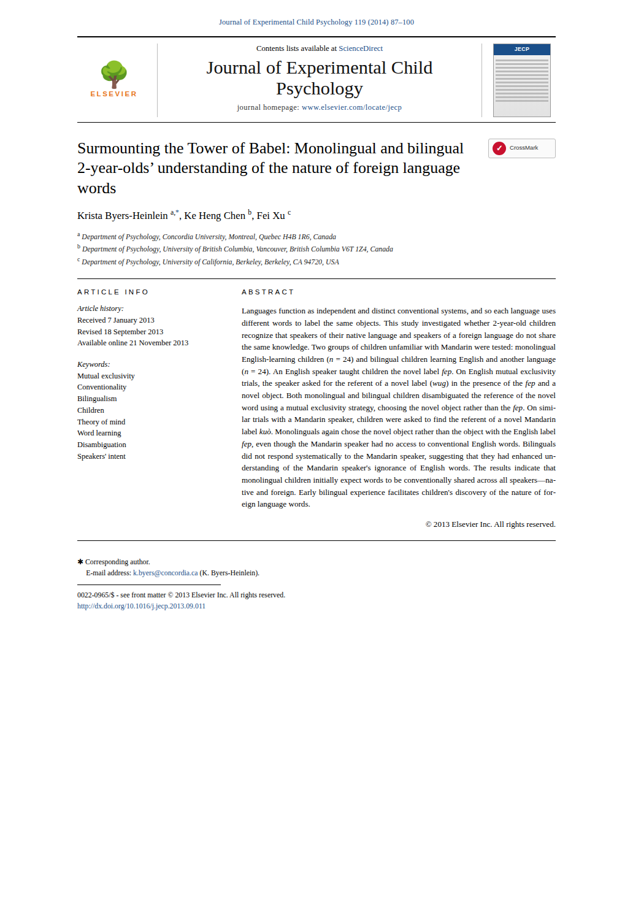Journal of Experimental Child Psychology 119 (2014) 87–100
🌳
ELSEVIER
Contents lists available at ScienceDirect
Journal of Experimental Child
Psychology
journal homepage: www.elsevier.com/locate/jecp
JECP
Surmounting the Tower of Babel: Monolingual and bilingual 2-year-olds’ understanding of the nature of foreign language words
✓
CrossMark
Krista Byers-Heinlein a,*, Ke Heng Chen b, Fei Xu c
a Department of Psychology, Concordia University, Montreal, Quebec H4B 1R6, Canada
b Department of Psychology, University of British Columbia, Vancouver, British Columbia V6T 1Z4, Canada
c Department of Psychology, University of California, Berkeley, Berkeley, CA 94720, USA
Article info
Article history:
Received 7 January 2013
Revised 18 September 2013
Available online 21 November 2013
Keywords:
Mutual exclusivity
Conventionality
Bilingualism
Children
Theory of mind
Word learning
Disambiguation
Speakers' intent
Abstract
Languages function as independent and distinct conventional systems, and so each language uses different words to label the same objects. This study investigated whether 2-year-old children recognize that speakers of their native language and speakers of a foreign language do not share the same knowledge. Two groups of children unfamiliar with Mandarin were tested: monolingual English-learning children (n = 24) and bilingual children learning English and another language (n = 24). An English speaker taught children the novel label fep. On English mutual exclusivity trials, the speaker asked for the referent of a novel label (wug) in the presence of the fep and a novel object. Both monolingual and bilingual children disambiguated the reference of the novel word using a mutual exclusivity strategy, choosing the novel object rather than the fep. On similar trials with a Mandarin speaker, children were asked to find the referent of a novel Mandarin label kuò. Monolinguals again chose the novel object rather than the object with the English label fep, even though the Mandarin speaker had no access to conventional English words. Bilinguals did not respond systematically to the Mandarin speaker, suggesting that they had enhanced understanding of the Mandarin speaker's ignorance of English words. The results indicate that monolingual children initially expect words to be conventionally shared across all speakers—native and foreign. Early bilingual experience facilitates children's discovery of the nature of foreign language words.
© 2013 Elsevier Inc. All rights reserved.
✱ Corresponding author.
E-mail address: k.byers@concordia.ca (K. Byers-Heinlein).
0022-0965/$ - see front matter © 2013 Elsevier Inc. All rights reserved.
http://dx.doi.org/10.1016/j.jecp.2013.09.011